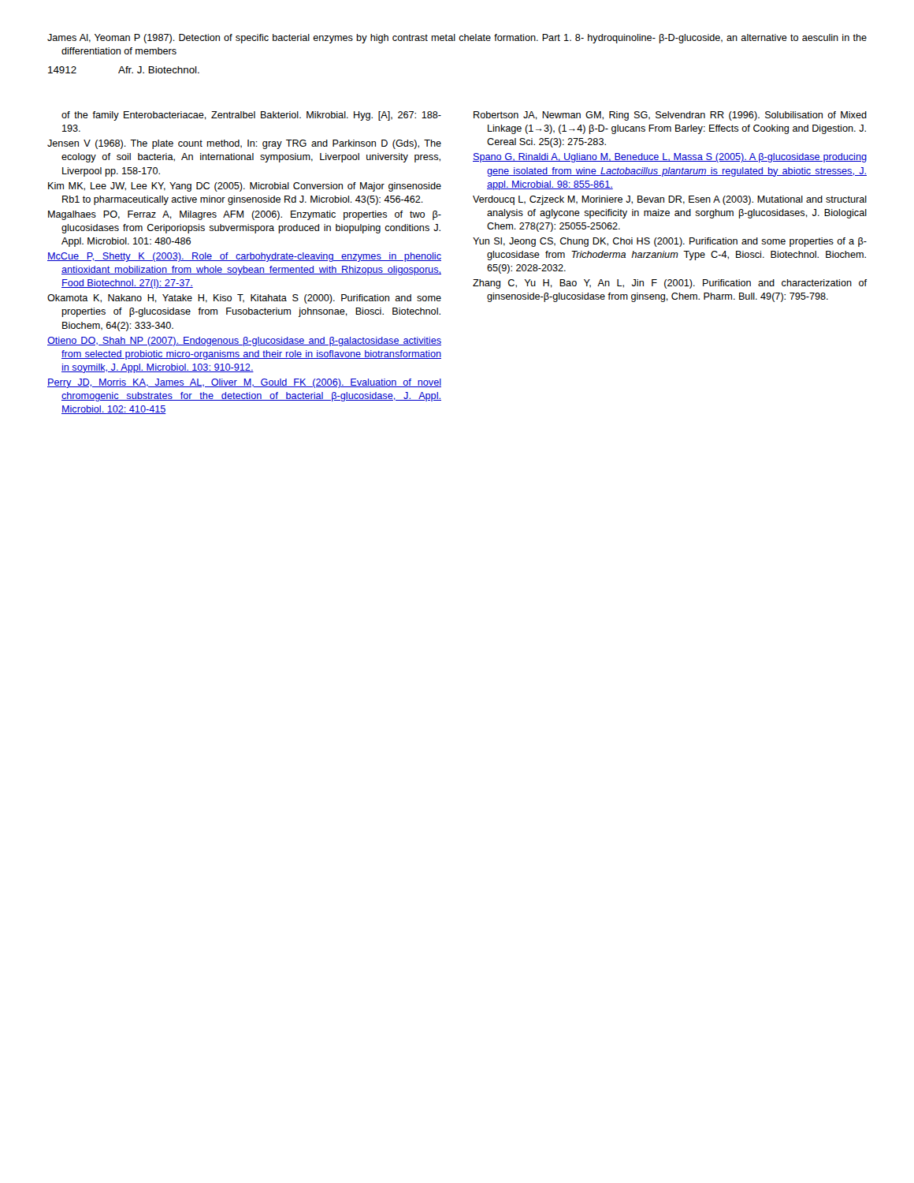James Al, Yeoman P (1987). Detection of specific bacterial enzymes by high contrast metal chelate formation. Part 1. 8- hydroquinoline- β-D-glucoside, an alternative to aesculin in the differentiation of members
14912 Afr. J. Biotechnol.
of the family Enterobacteriacae, Zentralbel Bakteriol. Mikrobial. Hyg. [A], 267: 188-193.
Jensen V (1968). The plate count method, In: gray TRG and Parkinson D (Gds), The ecology of soil bacteria, An international symposium, Liverpool university press, Liverpool pp. 158-170.
Kim MK, Lee JW, Lee KY, Yang DC (2005). Microbial Conversion of Major ginsenoside Rb1 to pharmaceutically active minor ginsenoside Rd J. Microbiol. 43(5): 456-462.
Magalhaes PO, Ferraz A, Milagres AFM (2006). Enzymatic properties of two β-glucosidases from Ceriporiopsis subvermispora produced in biopulping conditions J. Appl. Microbiol. 101: 480-486
McCue P, Shetty K (2003). Role of carbohydrate-cleaving enzymes in phenolic antioxidant mobilization from whole soybean fermented with Rhizopus oligosporus, Food Biotechnol. 27(l): 27-37.
Okamota K, Nakano H, Yatake H, Kiso T, Kitahata S (2000). Purification and some properties of β-glucosidase from Fusobacterium johnsonae, Biosci. Biotechnol. Biochem, 64(2): 333-340.
Otieno DO, Shah NP (2007). Endogenous β-glucosidase and β-galactosidase activities from selected probiotic micro-organisms and their role in isoflavone biotransformation in soymilk, J. Appl. Microbiol. 103: 910-912.
Perry JD, Morris KA, James AL, Oliver M, Gould FK (2006). Evaluation of novel chromogenic substrates for the detection of bacterial β-glucosidase, J. Appl. Microbiol. 102: 410-415
Robertson JA, Newman GM, Ring SG, Selvendran RR (1996). Solubilisation of Mixed Linkage (1→3), (1→4) β-D- glucans From Barley: Effects of Cooking and Digestion. J. Cereal Sci. 25(3): 275-283.
Spano G, Rinaldi A, Ugliano M, Beneduce L, Massa S (2005). A β-glucosidase producing gene isolated from wine Lactobacillus plantarum is regulated by abiotic stresses, J. appl. Microbial. 98: 855-861.
Verdoucq L, Czjzeck M, Moriniere J, Bevan DR, Esen A (2003). Mutational and structural analysis of aglycone specificity in maize and sorghum β-glucosidases, J. Biological Chem. 278(27): 25055-25062.
Yun SI, Jeong CS, Chung DK, Choi HS (2001). Purification and some properties of a β-glucosidase from Trichoderma harzanium Type C-4, Biosci. Biotechnol. Biochem. 65(9): 2028-2032.
Zhang C, Yu H, Bao Y, An L, Jin F (2001). Purification and characterization of ginsenoside-β-glucosidase from ginseng, Chem. Pharm. Bull. 49(7): 795-798.